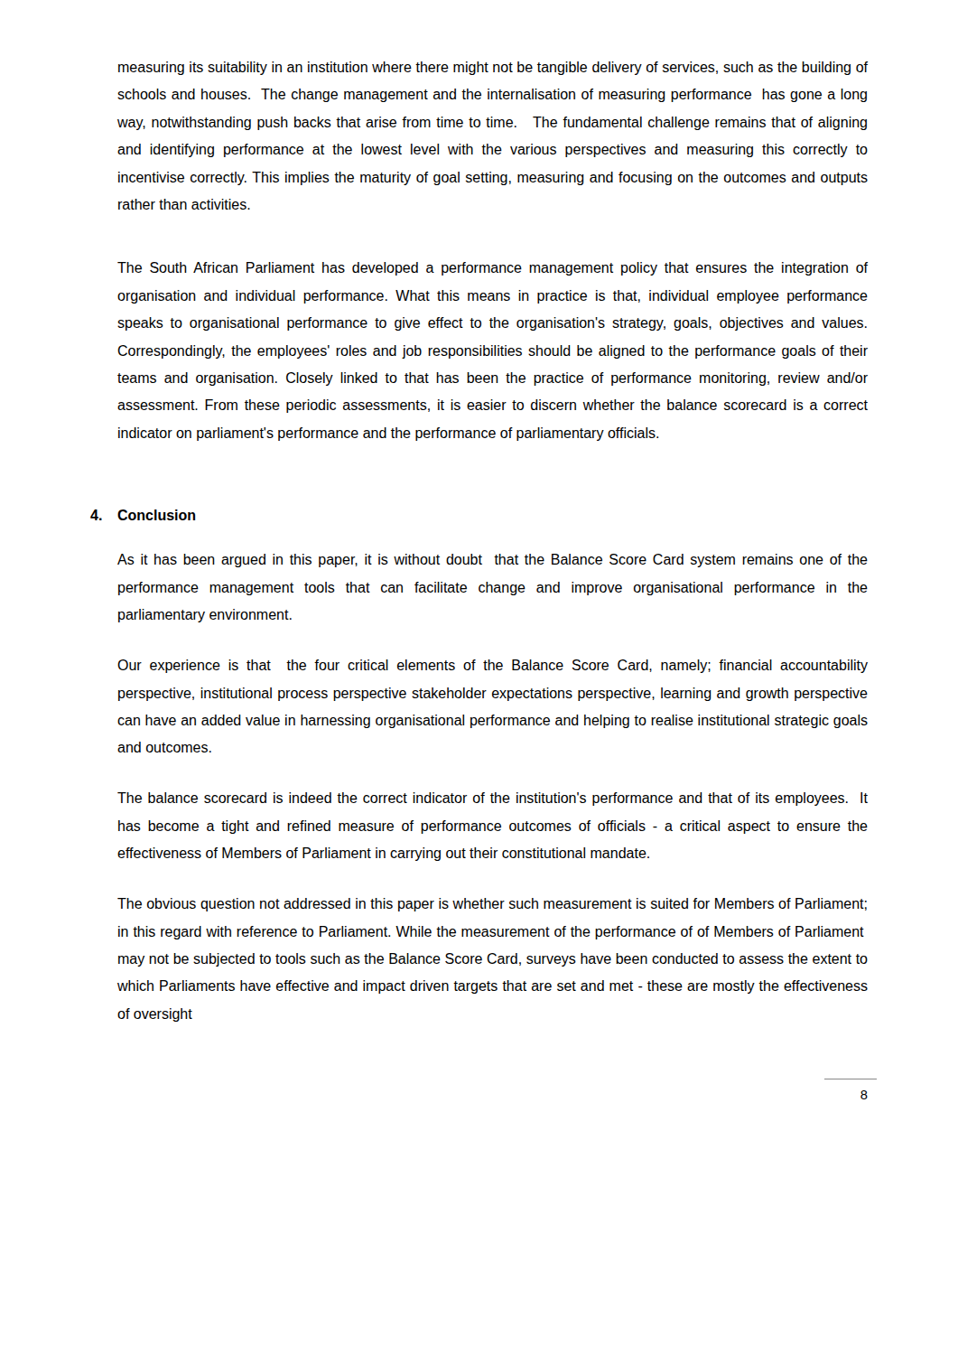measuring its suitability in an institution where there might not be tangible delivery of services, such as the building of schools and houses. The change management and the internalisation of measuring performance has gone a long way, notwithstanding push backs that arise from time to time. The fundamental challenge remains that of aligning and identifying performance at the lowest level with the various perspectives and measuring this correctly to incentivise correctly. This implies the maturity of goal setting, measuring and focusing on the outcomes and outputs rather than activities.
The South African Parliament has developed a performance management policy that ensures the integration of organisation and individual performance. What this means in practice is that, individual employee performance speaks to organisational performance to give effect to the organisation's strategy, goals, objectives and values. Correspondingly, the employees' roles and job responsibilities should be aligned to the performance goals of their teams and organisation. Closely linked to that has been the practice of performance monitoring, review and/or assessment. From these periodic assessments, it is easier to discern whether the balance scorecard is a correct indicator on parliament's performance and the performance of parliamentary officials.
4. Conclusion
As it has been argued in this paper, it is without doubt that the Balance Score Card system remains one of the performance management tools that can facilitate change and improve organisational performance in the parliamentary environment.
Our experience is that the four critical elements of the Balance Score Card, namely; financial accountability perspective, institutional process perspective stakeholder expectations perspective, learning and growth perspective can have an added value in harnessing organisational performance and helping to realise institutional strategic goals and outcomes.
The balance scorecard is indeed the correct indicator of the institution's performance and that of its employees. It has become a tight and refined measure of performance outcomes of officials - a critical aspect to ensure the effectiveness of Members of Parliament in carrying out their constitutional mandate.
The obvious question not addressed in this paper is whether such measurement is suited for Members of Parliament; in this regard with reference to Parliament. While the measurement of the performance of of Members of Parliament may not be subjected to tools such as the Balance Score Card, surveys have been conducted to assess the extent to which Parliaments have effective and impact driven targets that are set and met - these are mostly the effectiveness of oversight
8